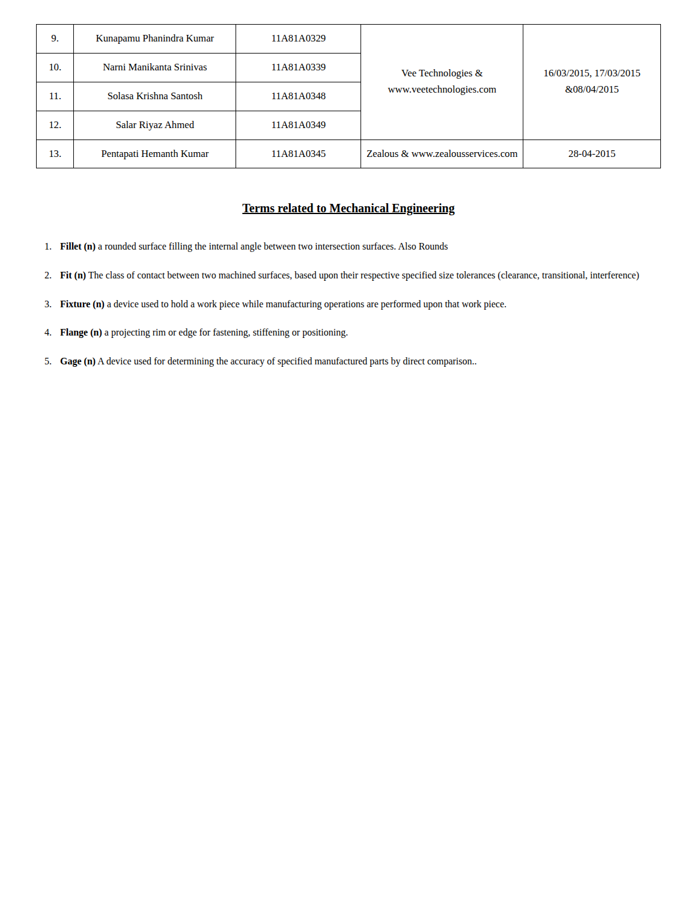| 9. | Kunapamu Phanindra Kumar | 11A81A0329 | Vee Technologies & www.veetechnologies.com | 16/03/2015, 17/03/2015 &08/04/2015 |
| 10. | Narni Manikanta Srinivas | 11A81A0339 |
| 11. | Solasa Krishna Santosh | 11A81A0348 |
| 12. | Salar Riyaz Ahmed | 11A81A0349 |
| 13. | Pentapati Hemanth Kumar | 11A81A0345 | Zealous & www.zealousservices.com | 28-04-2015 |
Terms related to Mechanical Engineering
Fillet (n) a rounded surface filling the internal angle between two intersection surfaces. Also Rounds
Fit (n) The class of contact between two machined surfaces, based upon their respective specified size tolerances (clearance, transitional, interference)
Fixture (n) a device used to hold a work piece while manufacturing operations are performed upon that work piece.
Flange (n) a projecting rim or edge for fastening, stiffening or positioning.
Gage (n) A device used for determining the accuracy of specified manufactured parts by direct comparison..